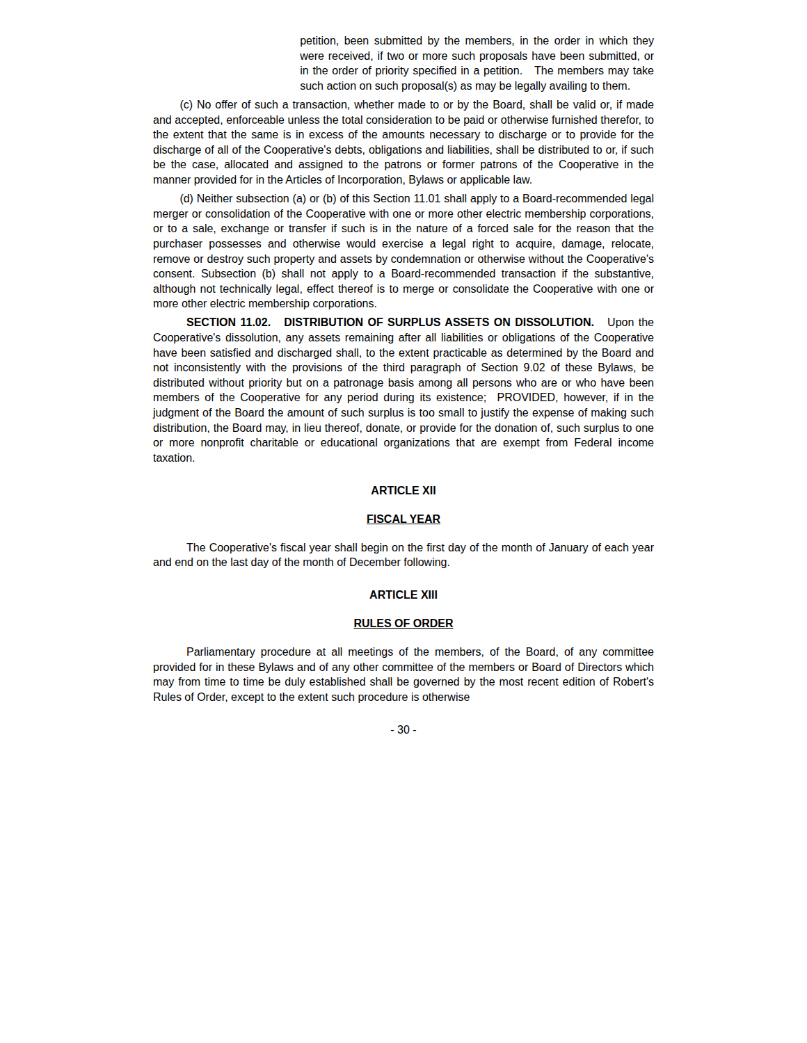petition, been submitted by the members, in the order in which they were received, if two or more such proposals have been submitted, or in the order of priority specified in a petition. The members may take such action on such proposal(s) as may be legally availing to them.
(c) No offer of such a transaction, whether made to or by the Board, shall be valid or, if made and accepted, enforceable unless the total consideration to be paid or otherwise furnished therefor, to the extent that the same is in excess of the amounts necessary to discharge or to provide for the discharge of all of the Cooperative's debts, obligations and liabilities, shall be distributed to or, if such be the case, allocated and assigned to the patrons or former patrons of the Cooperative in the manner provided for in the Articles of Incorporation, Bylaws or applicable law.
(d) Neither subsection (a) or (b) of this Section 11.01 shall apply to a Board-recommended legal merger or consolidation of the Cooperative with one or more other electric membership corporations, or to a sale, exchange or transfer if such is in the nature of a forced sale for the reason that the purchaser possesses and otherwise would exercise a legal right to acquire, damage, relocate, remove or destroy such property and assets by condemnation or otherwise without the Cooperative's consent. Subsection (b) shall not apply to a Board-recommended transaction if the substantive, although not technically legal, effect thereof is to merge or consolidate the Cooperative with one or more other electric membership corporations.
SECTION 11.02. DISTRIBUTION OF SURPLUS ASSETS ON DISSOLUTION. Upon the Cooperative's dissolution, any assets remaining after all liabilities or obligations of the Cooperative have been satisfied and discharged shall, to the extent practicable as determined by the Board and not inconsistently with the provisions of the third paragraph of Section 9.02 of these Bylaws, be distributed without priority but on a patronage basis among all persons who are or who have been members of the Cooperative for any period during its existence; PROVIDED, however, if in the judgment of the Board the amount of such surplus is too small to justify the expense of making such distribution, the Board may, in lieu thereof, donate, or provide for the donation of, such surplus to one or more nonprofit charitable or educational organizations that are exempt from Federal income taxation.
ARTICLE XII
FISCAL YEAR
The Cooperative's fiscal year shall begin on the first day of the month of January of each year and end on the last day of the month of December following.
ARTICLE XIII
RULES OF ORDER
Parliamentary procedure at all meetings of the members, of the Board, of any committee provided for in these Bylaws and of any other committee of the members or Board of Directors which may from time to time be duly established shall be governed by the most recent edition of Robert's Rules of Order, except to the extent such procedure is otherwise
- 30 -